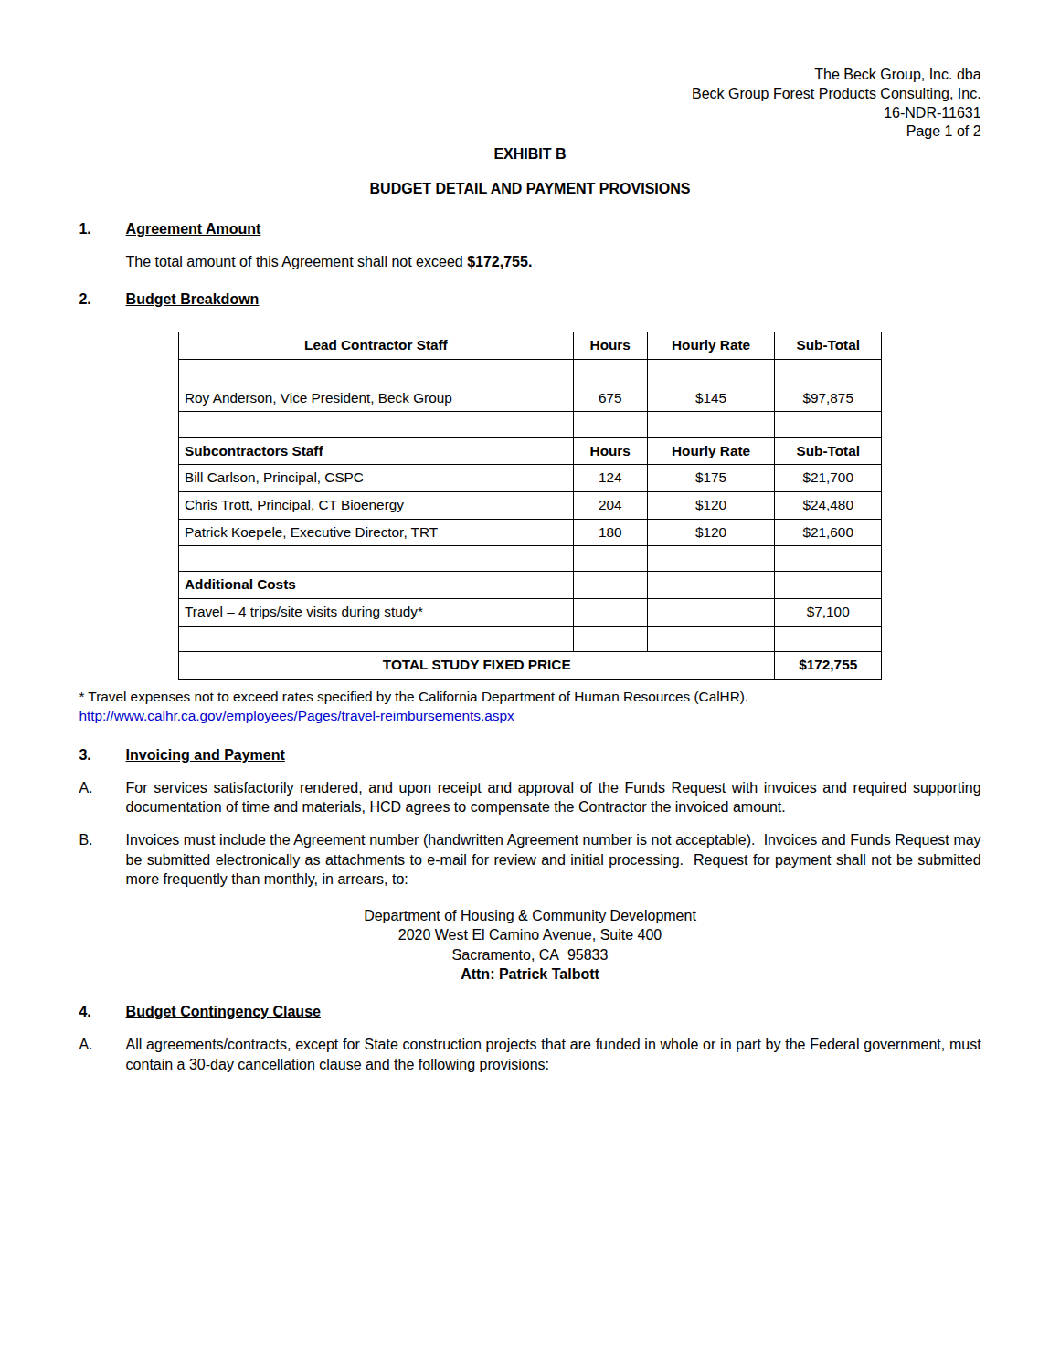The Beck Group, Inc. dba
Beck Group Forest Products Consulting, Inc.
16-NDR-11631
Page 1 of 2
EXHIBIT B
BUDGET DETAIL AND PAYMENT PROVISIONS
1. Agreement Amount
The total amount of this Agreement shall not exceed $172,755.
2. Budget Breakdown
| Lead Contractor Staff | Hours | Hourly Rate | Sub-Total |
| --- | --- | --- | --- |
| Roy Anderson, Vice President, Beck Group | 675 | $145 | $97,875 |
| Subcontractors Staff | Hours | Hourly Rate | Sub-Total |
| Bill Carlson, Principal, CSPC | 124 | $175 | $21,700 |
| Chris Trott, Principal, CT Bioenergy | 204 | $120 | $24,480 |
| Patrick Koepele, Executive Director, TRT | 180 | $120 | $21,600 |
| Additional Costs | | | |
| Travel – 4 trips/site visits during study* | | | $7,100 |
| TOTAL STUDY FIXED PRICE | $172,755 |
* Travel expenses not to exceed rates specified by the California Department of Human Resources (CalHR).
http://www.calhr.ca.gov/employees/Pages/travel-reimbursements.aspx
3. Invoicing and Payment
A. For services satisfactorily rendered, and upon receipt and approval of the Funds Request with invoices and required supporting documentation of time and materials, HCD agrees to compensate the Contractor the invoiced amount.
B. Invoices must include the Agreement number (handwritten Agreement number is not acceptable). Invoices and Funds Request may be submitted electronically as attachments to e-mail for review and initial processing. Request for payment shall not be submitted more frequently than monthly, in arrears, to:
Department of Housing & Community Development
2020 West El Camino Avenue, Suite 400
Sacramento, CA 95833
Attn: Patrick Talbott
4. Budget Contingency Clause
A. All agreements/contracts, except for State construction projects that are funded in whole or in part by the Federal government, must contain a 30-day cancellation clause and the following provisions: